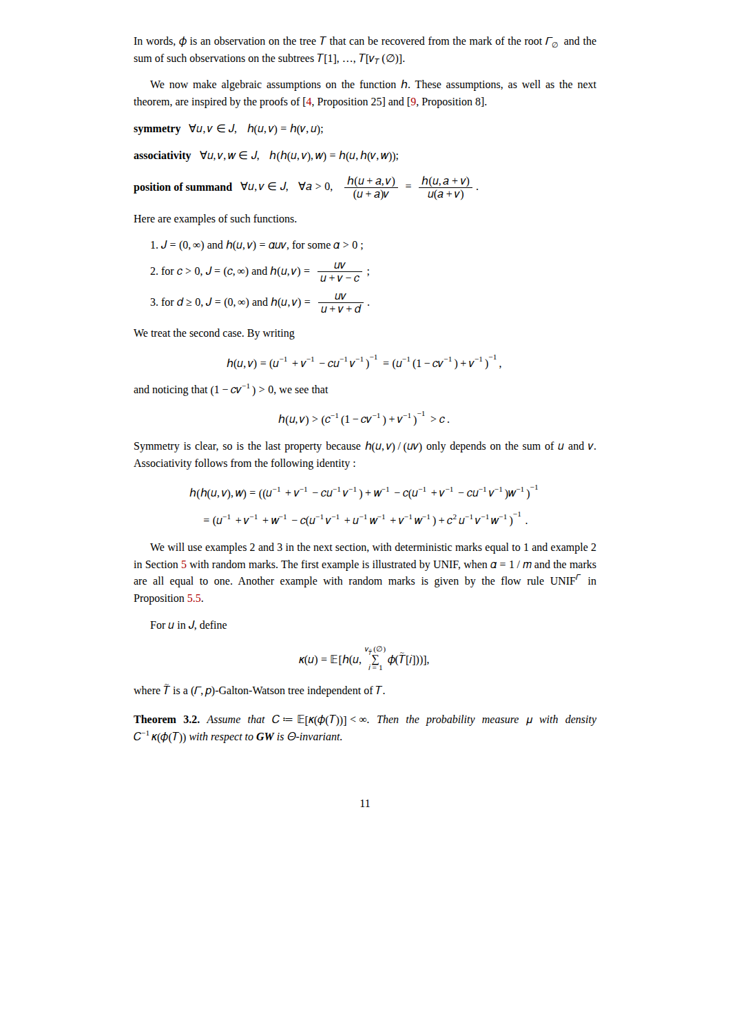In words, ϕ is an observation on the tree T that can be recovered from the mark of the root Γ∅ and the sum of such observations on the subtrees T[1], …, T[νT(∅)].
We now make algebraic assumptions on the function h. These assumptions, as well as the next theorem, are inspired by the proofs of [4, Proposition 25] and [9, Proposition 8].
symmetry ∀u,v∈J, h(u,v)=h(v,u);
associativity ∀u,v,w∈J, h(h(u,v),w)=h(u,h(v,w));
position of summand ∀u,v∈J, ∀a>0, h(u+a,v)(u+a)v = h(u,a+v) u(a+v).
Here are examples of such functions.
J=(0,∞) and h(u,v)=αuv, for some α>0 ;
for c>0, J=(c,∞) and h(u,v)= uv u+v−c ;
for d≥0, J=(0,∞) and h(u,v)= uv u+v+d.
We treat the second case. By writing
h(u,v)= (u−1+v−1−cu−1v−1)−1 = (u−1(1−cv−1)+v−1)−1,
and noticing that (1−cv−1)>0, we see that
h(u,v)> (c−1(1−cv−1)+v−1)−1 >c.
Symmetry is clear, so is the last property because h(u,v)/(uv) only depends on the sum of u and v. Associativity follows from the following identity :
h(h(u,v),w)= ((u−1+v−1−cu−1v−1)+w−1−c(u−1+v−1−cu−1v−1)w−1)−1
= (u−1+v−1+w−1−c(u−1v−1+u−1w−1+v−1w−1)+c2u−1v−1w−1)−1.
We will use examples 2 and 3 in the next section, with deterministic marks equal to 1 and example 2 in Section 5 with random marks. The first example is illustrated by UNIF, when α=1/m and the marks are all equal to one. Another example with random marks is given by the flow rule UNIFΓ in Proposition 5.5.
For u in J, define
κ(u)= 𝔼[h(u,∑i=1νT~(∅)ϕ(T~[i]))],
where T~ is a (Γ,p)-Galton-Watson tree independent of T.
Theorem 3.2. Assume that C≔𝔼[κ(ϕ(T))]<∞. Then the probability measure μ with density C−1κ(ϕ(T)) with respect to GW is Θ-invariant.
11